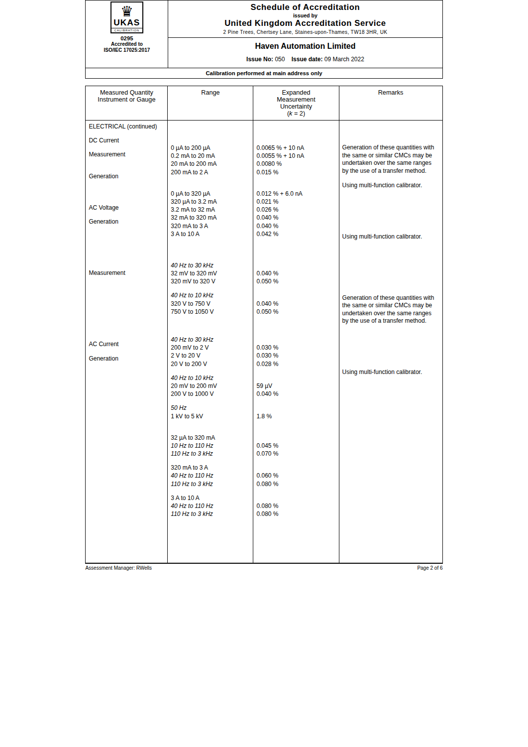| ♛ UKAS CALIBRATION 0295 Accredited to ISO/IEC 17025:2017 | Schedule of Accreditation issued by United Kingdom Accreditation Service 2 Pine Trees, Chertsey Lane, Staines-upon-Thames, TW18 3HR, UK Haven Automation Limited Issue No: 050 Issue date: 09 March 2022 |
Calibration performed at main address only
| Measured Quantity Instrument or Gauge | Range | Expanded Measurement Uncertainty ( k = 2) | Remarks |
| --- | --- | --- | --- |
| ELECTRICAL (continued) DC Current Measurement Generation AC Voltage Generation Measurement AC Current Generation | 0 µA to 200 µA 0.2 mA to 20 mA 20 mA to 200 mA 200 mA to 2 A 0 µA to 320 µA 320 µA to 3.2 mA 3.2 mA to 32 mA 32 mA to 320 mA 320 mA to 3 A 3 A to 10 A 40 Hz to 30 kHz 32 mV to 320 mV 320 mV to 320 V 40 Hz to 10 kHz 320 V to 750 V 750 V to 1050 V 40 Hz to 30 kHz 200 mV to 2 V 2 V to 20 V 20 V to 200 V 40 Hz to 10 kHz 20 mV to 200 mV 200 V to 1000 V 50 Hz 1 kV to 5 kV 32 µA to 320 mA 10 Hz to 110 Hz 110 Hz to 3 kHz 320 mA to 3 A 40 Hz to 110 Hz 110 Hz to 3 kHz 3 A to 10 A 40 Hz to 110 Hz 110 Hz to 3 kHz | 0.0065 % + 10 nA 0.0055 % + 10 nA 0.0080 % 0.015 % 0.012 % + 6.0 nA 0.021 % 0.026 % 0.040 % 0.040 % 0.042 % 0.040 % 0.050 % 0.040 % 0.050 % 0.030 % 0.030 % 0.028 % 59 µV 0.040 % 1.8 % 0.045 % 0.070 % 0.060 % 0.080 % 0.080 % 0.080 % | Generation of these quantities with the same or similar CMCs may be undertaken over the same ranges by the use of a transfer method. Using multi-function calibrator. Using multi-function calibrator. Generation of these quantities with the same or similar CMCs may be undertaken over the same ranges by the use of a transfer method. Using multi-function calibrator. |
Assessment Manager: RWells
Page 2 of 6